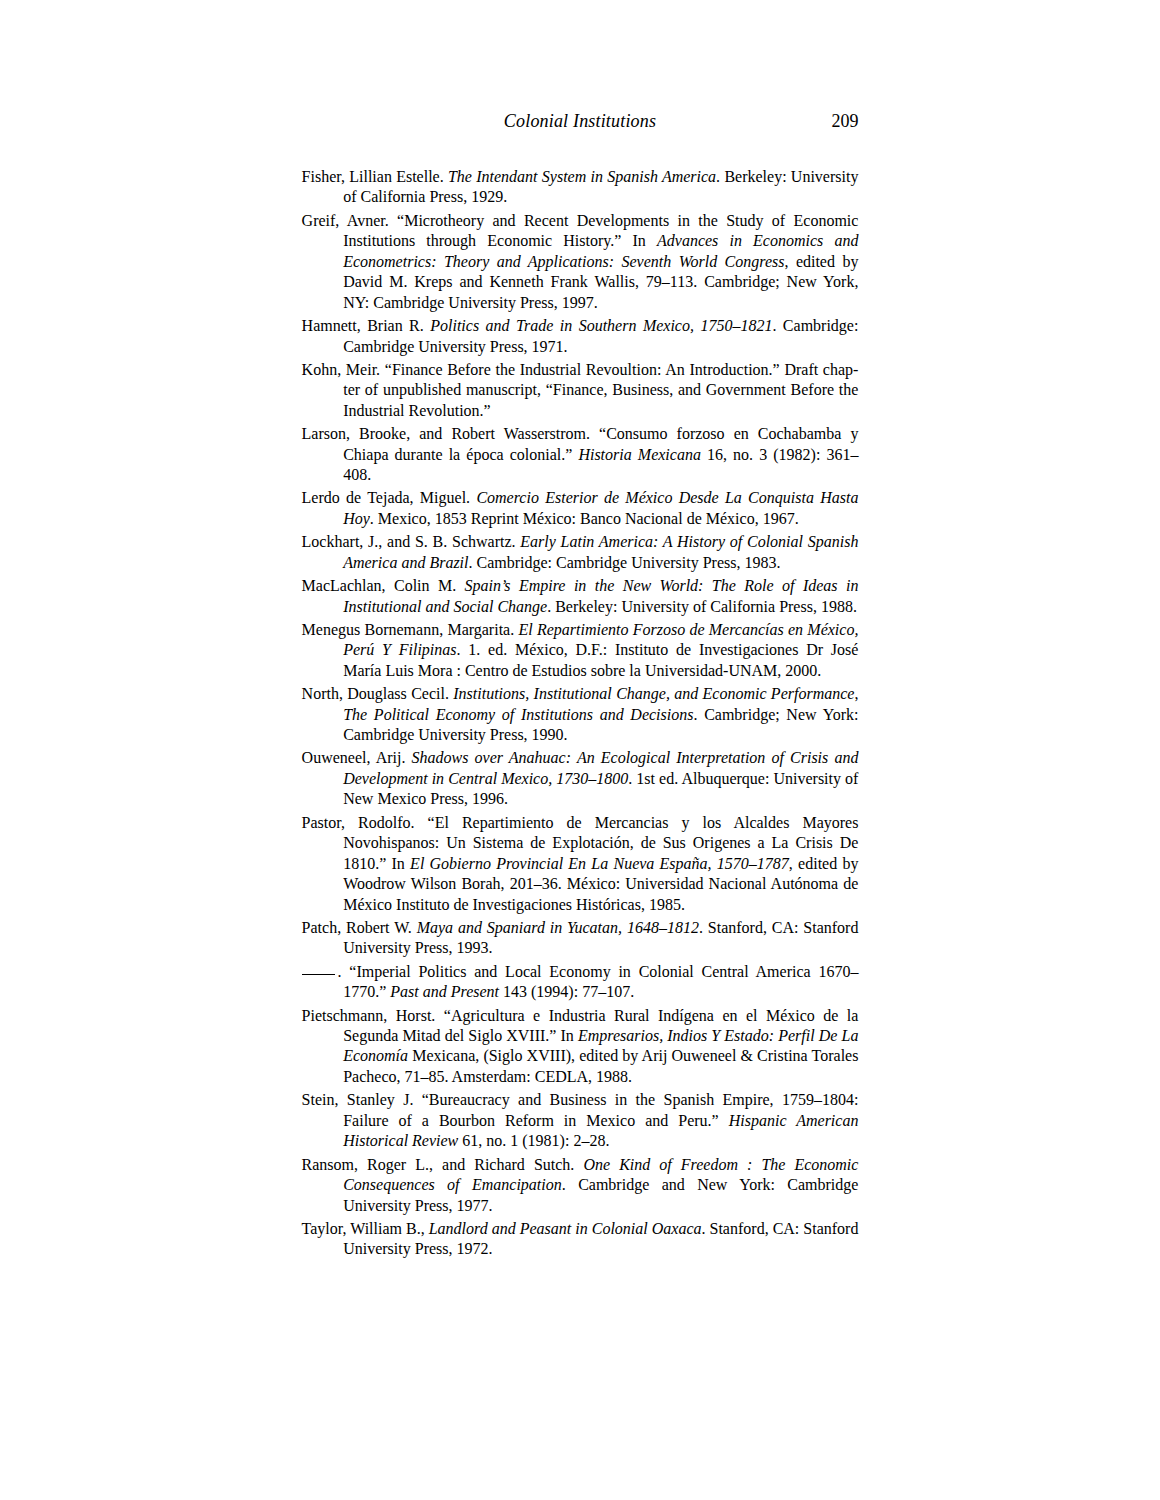Colonial Institutions 209
Fisher, Lillian Estelle. The Intendant System in Spanish America. Berkeley: University of California Press, 1929.
Greif, Avner. “Microtheory and Recent Developments in the Study of Economic Institutions through Economic History.” In Advances in Economics and Econometrics: Theory and Applications: Seventh World Congress, edited by David M. Kreps and Kenneth Frank Wallis, 79–113. Cambridge; New York, NY: Cambridge University Press, 1997.
Hamnett, Brian R. Politics and Trade in Southern Mexico, 1750–1821. Cambridge: Cambridge University Press, 1971.
Kohn, Meir. “Finance Before the Industrial Revoultion: An Introduction.” Draft chapter of unpublished manuscript, “Finance, Business, and Government Before the Industrial Revolution.”
Larson, Brooke, and Robert Wasserstrom. “Consumo forzoso en Cochabamba y Chiapa durante la época colonial.” Historia Mexicana 16, no. 3 (1982): 361–408.
Lerdo de Tejada, Miguel. Comercio Esterior de México Desde La Conquista Hasta Hoy. Mexico, 1853 Reprint México: Banco Nacional de México, 1967.
Lockhart, J., and S. B. Schwartz. Early Latin America: A History of Colonial Spanish America and Brazil. Cambridge: Cambridge University Press, 1983.
MacLachlan, Colin M. Spain’s Empire in the New World: The Role of Ideas in Institutional and Social Change. Berkeley: University of California Press, 1988.
Menegus Bornemann, Margarita. El Repartimiento Forzoso de Mercancías en México, Perú Y Filipinas. 1. ed. México, D.F.: Instituto de Investigaciones Dr José María Luis Mora : Centro de Estudios sobre la Universidad-UNAM, 2000.
North, Douglass Cecil. Institutions, Institutional Change, and Economic Performance, The Political Economy of Institutions and Decisions. Cambridge; New York: Cambridge University Press, 1990.
Ouweneel, Arij. Shadows over Anahuac: An Ecological Interpretation of Crisis and Development in Central Mexico, 1730–1800. 1st ed. Albuquerque: University of New Mexico Press, 1996.
Pastor, Rodolfo. “El Repartimiento de Mercancias y los Alcaldes Mayores Novohispanos: Un Sistema de Explotación, de Sus Origenes a La Crisis De 1810.” In El Gobierno Provincial En La Nueva España, 1570–1787, edited by Woodrow Wilson Borah, 201–36. México: Universidad Nacional Autónoma de México Instituto de Investigaciones Históricas, 1985.
Patch, Robert W. Maya and Spaniard in Yucatan, 1648–1812. Stanford, CA: Stanford University Press, 1993.
. “Imperial Politics and Local Economy in Colonial Central America 1670–1770.” Past and Present 143 (1994): 77–107.
Pietschmann, Horst. “Agricultura e Industria Rural Indígena en el México de la Segunda Mitad del Siglo XVIII.” In Empresarios, Indios Y Estado: Perfil De La Economía Mexicana, (Siglo XVIII), edited by Arij Ouweneel & Cristina Torales Pacheco, 71–85. Amsterdam: CEDLA, 1988.
Stein, Stanley J. “Bureaucracy and Business in the Spanish Empire, 1759–1804: Failure of a Bourbon Reform in Mexico and Peru.” Hispanic American Historical Review 61, no. 1 (1981): 2–28.
Ransom, Roger L., and Richard Sutch. One Kind of Freedom : The Economic Consequences of Emancipation. Cambridge and New York: Cambridge University Press, 1977.
Taylor, William B., Landlord and Peasant in Colonial Oaxaca. Stanford, CA: Stanford University Press, 1972.